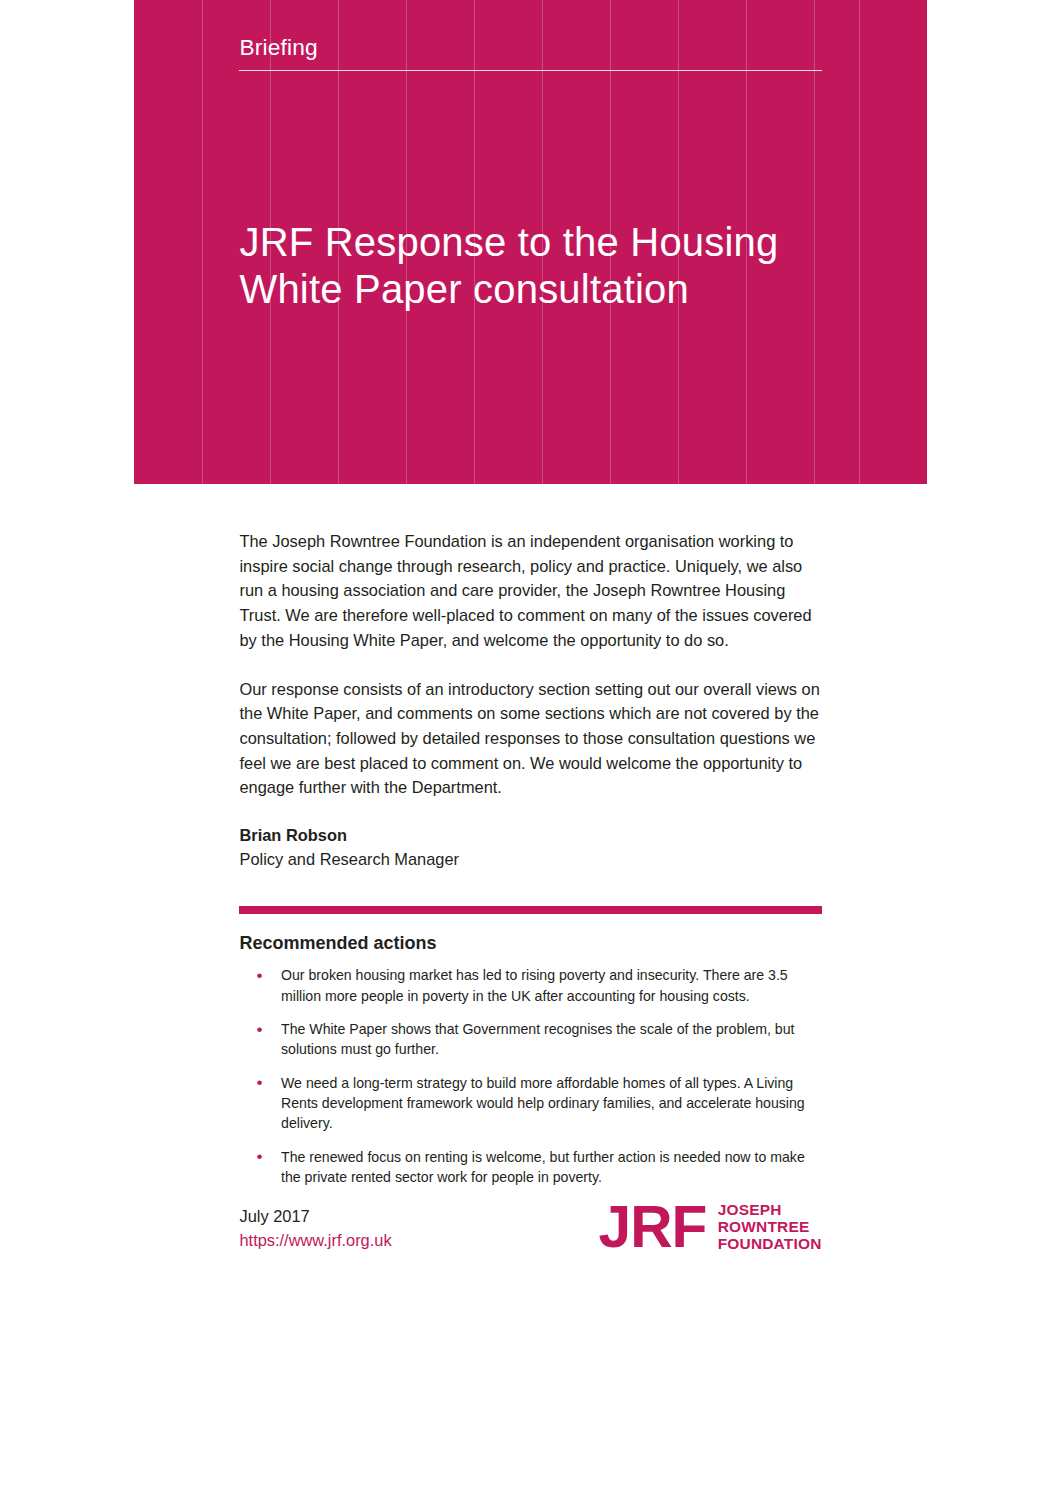Briefing
JRF Response to the Housing
White Paper consultation
The Joseph Rowntree Foundation is an independent organisation working to inspire social change through research, policy and practice. Uniquely, we also run a housing association and care provider, the Joseph Rowntree Housing Trust. We are therefore well-placed to comment on many of the issues covered by the Housing White Paper, and welcome the opportunity to do so.
Our response consists of an introductory section setting out our overall views on the White Paper, and comments on some sections which are not covered by the consultation; followed by detailed responses to those consultation questions we feel we are best placed to comment on. We would welcome the opportunity to engage further with the Department.
Brian Robson
Policy and Research Manager
Recommended actions
Our broken housing market has led to rising poverty and insecurity. There are 3.5 million more people in poverty in the UK after accounting for housing costs.
The White Paper shows that Government recognises the scale of the problem, but solutions must go further.
We need a long-term strategy to build more affordable homes of all types. A Living Rents development framework would help ordinary families, and accelerate housing delivery.
The renewed focus on renting is welcome, but further action is needed now to make the private rented sector work for people in poverty.
July 2017
https://www.jrf.org.uk
JRF
Joseph
Rowntree
Foundation